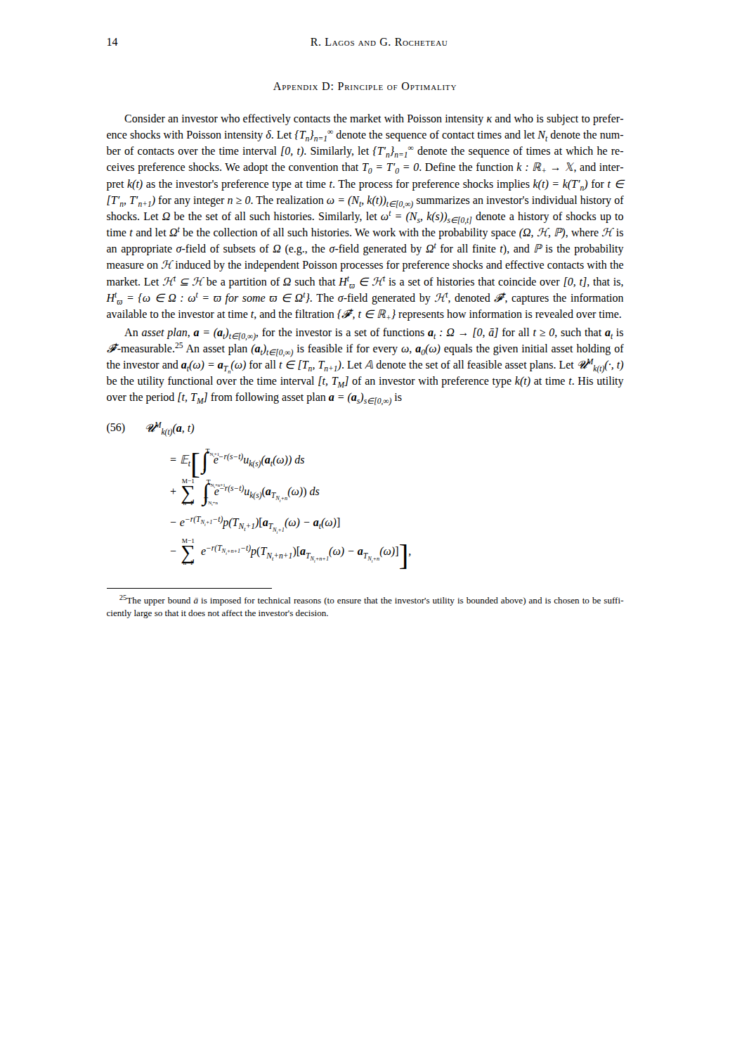14 R. Lagos and G. Rocheteau
Appendix D: Principle of Optimality
Consider an investor who effectively contacts the market with Poisson intensity κ and who is subject to preference shocks with Poisson intensity δ. Let {Tn}n=1∞ denote the sequence of contact times and let Nt denote the number of contacts over the time interval [0, t). Similarly, let {T′n}n=1∞ denote the sequence of times at which he receives preference shocks. We adopt the convention that T0 = T′0 = 0. Define the function k : ℝ+ → 𝕏, and interpret k(t) as the investor's preference type at time t. The process for preference shocks implies k(t) = k(T′n) for t ∈ [T′n, T′n+1) for any integer n ≥ 0. The realization ω = (Nt, k(t))t∈[0,∞) summarizes an investor's individual history of shocks. Let Ω be the set of all such histories. Similarly, let ωt = (Ns, k(s))s∈[0,t] denote a history of shocks up to time t and let Ωt be the collection of all such histories. We work with the probability space (Ω, ℋ, ℙ), where ℋ is an appropriate σ-field of subsets of Ω (e.g., the σ-field generated by Ωt for all finite t), and ℙ is the probability measure on ℋ induced by the independent Poisson processes for preference shocks and effective contacts with the market. Let ℋt ⊆ ℋ be a partition of Ω such that Htϖ ∈ ℋt is a set of histories that coincide over [0, t], that is, Htϖ = {ω ∈ Ω : ωt = ϖ for some ϖ ∈ Ωt}. The σ-field generated by ℋt, denoted 𝓕t, captures the information available to the investor at time t, and the filtration {𝓕t, t ∈ ℝ+} represents how information is revealed over time.
An asset plan, a = (at)t∈[0,∞), for the investor is a set of functions at : Ω → [0, ā] for all t ≥ 0, such that at is 𝓕t-measurable.25 An asset plan (at)t∈[0,∞) is feasible if for every ω, a0(ω) equals the given initial asset holding of the investor and at(ω) = aTn(ω) for all t ∈ [Tn, Tn+1). Let 𝔸 denote the set of all feasible asset plans. Let 𝓤Mk(t)(·, t) be the utility functional over the time interval [t, TM] of an investor with preference type k(t) at time t. His utility over the period [t, TM] from following asset plan a = (as)s∈[0,∞) is
(56)
𝓤Mk(t)(a, t)
= 𝔼t[TNt+1∫t e−r(s−t)uk(s)(at(ω)) ds
+ M−1∑n=1 TNt+n+1∫TNt+n e−r(s−t)uk(s)(aTNt+n(ω)) ds
− e−r(TNt+1−t)p(TNt+1)[aTNt+1(ω) − at(ω)]
− M−1∑n=1 e−r(TNt+n+1−t)p(TNt+n+1)[aTNt+n+1(ω) − aTNt+n(ω)]],
25The upper bound ā is imposed for technical reasons (to ensure that the investor's utility is bounded above) and is chosen to be sufficiently large so that it does not affect the investor's decision.